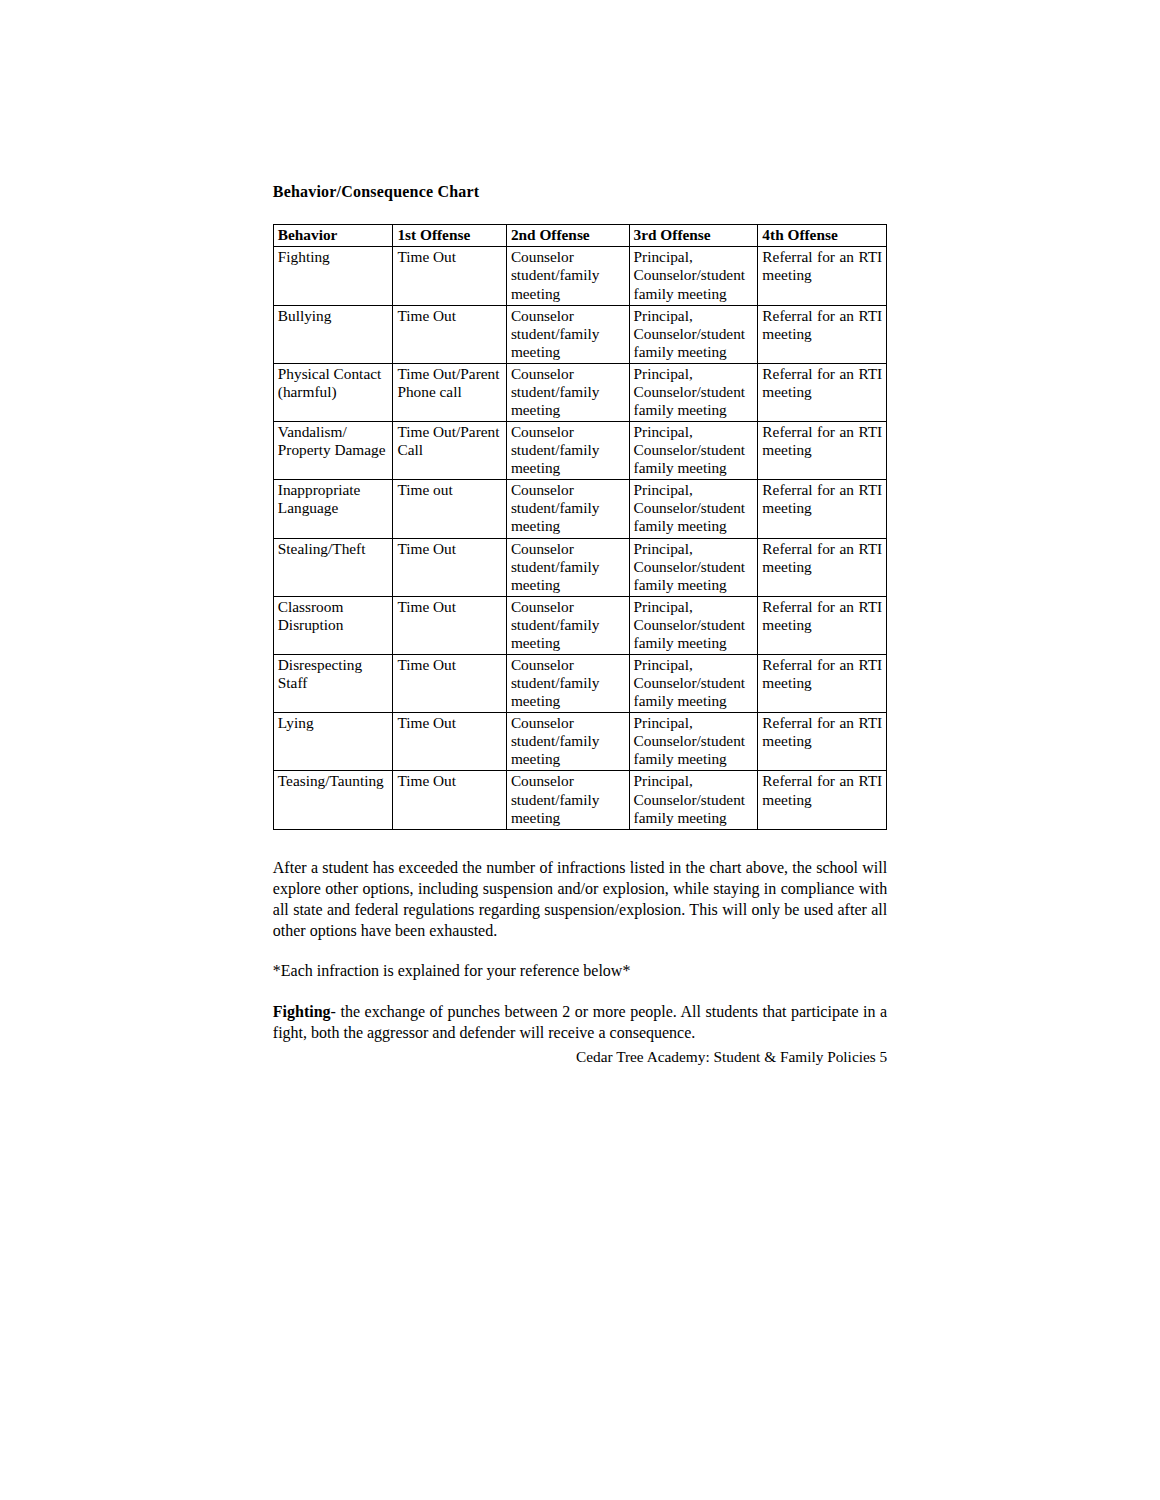Behavior/Consequence Chart
| Behavior | 1st Offense | 2nd Offense | 3rd Offense | 4th Offense |
| --- | --- | --- | --- | --- |
| Fighting | Time Out | Counselor student/family meeting | Principal, Counselor/student family meeting | Referral for an RTI meeting |
| Bullying | Time Out | Counselor student/family meeting | Principal, Counselor/student family meeting | Referral for an RTI meeting |
| Physical Contact (harmful) | Time Out/Parent Phone call | Counselor student/family meeting | Principal, Counselor/student family meeting | Referral for an RTI meeting |
| Vandalism/ Property Damage | Time Out/Parent Call | Counselor student/family meeting | Principal, Counselor/student family meeting | Referral for an RTI meeting |
| Inappropriate Language | Time out | Counselor student/family meeting | Principal, Counselor/student family meeting | Referral for an RTI meeting |
| Stealing/Theft | Time Out | Counselor student/family meeting | Principal, Counselor/student family meeting | Referral for an RTI meeting |
| Classroom Disruption | Time Out | Counselor student/family meeting | Principal, Counselor/student family meeting | Referral for an RTI meeting |
| Disrespecting Staff | Time Out | Counselor student/family meeting | Principal, Counselor/student family meeting | Referral for an RTI meeting |
| Lying | Time Out | Counselor student/family meeting | Principal, Counselor/student family meeting | Referral for an RTI meeting |
| Teasing/Taunting | Time Out | Counselor student/family meeting | Principal, Counselor/student family meeting | Referral for an RTI meeting |
After a student has exceeded the number of infractions listed in the chart above, the school will explore other options, including suspension and/or explosion, while staying in compliance with all state and federal regulations regarding suspension/explosion. This will only be used after all other options have been exhausted.
*Each infraction is explained for your reference below*
Fighting- the exchange of punches between 2 or more people. All students that participate in a fight, both the aggressor and defender will receive a consequence.
Cedar Tree Academy: Student & Family Policies 5